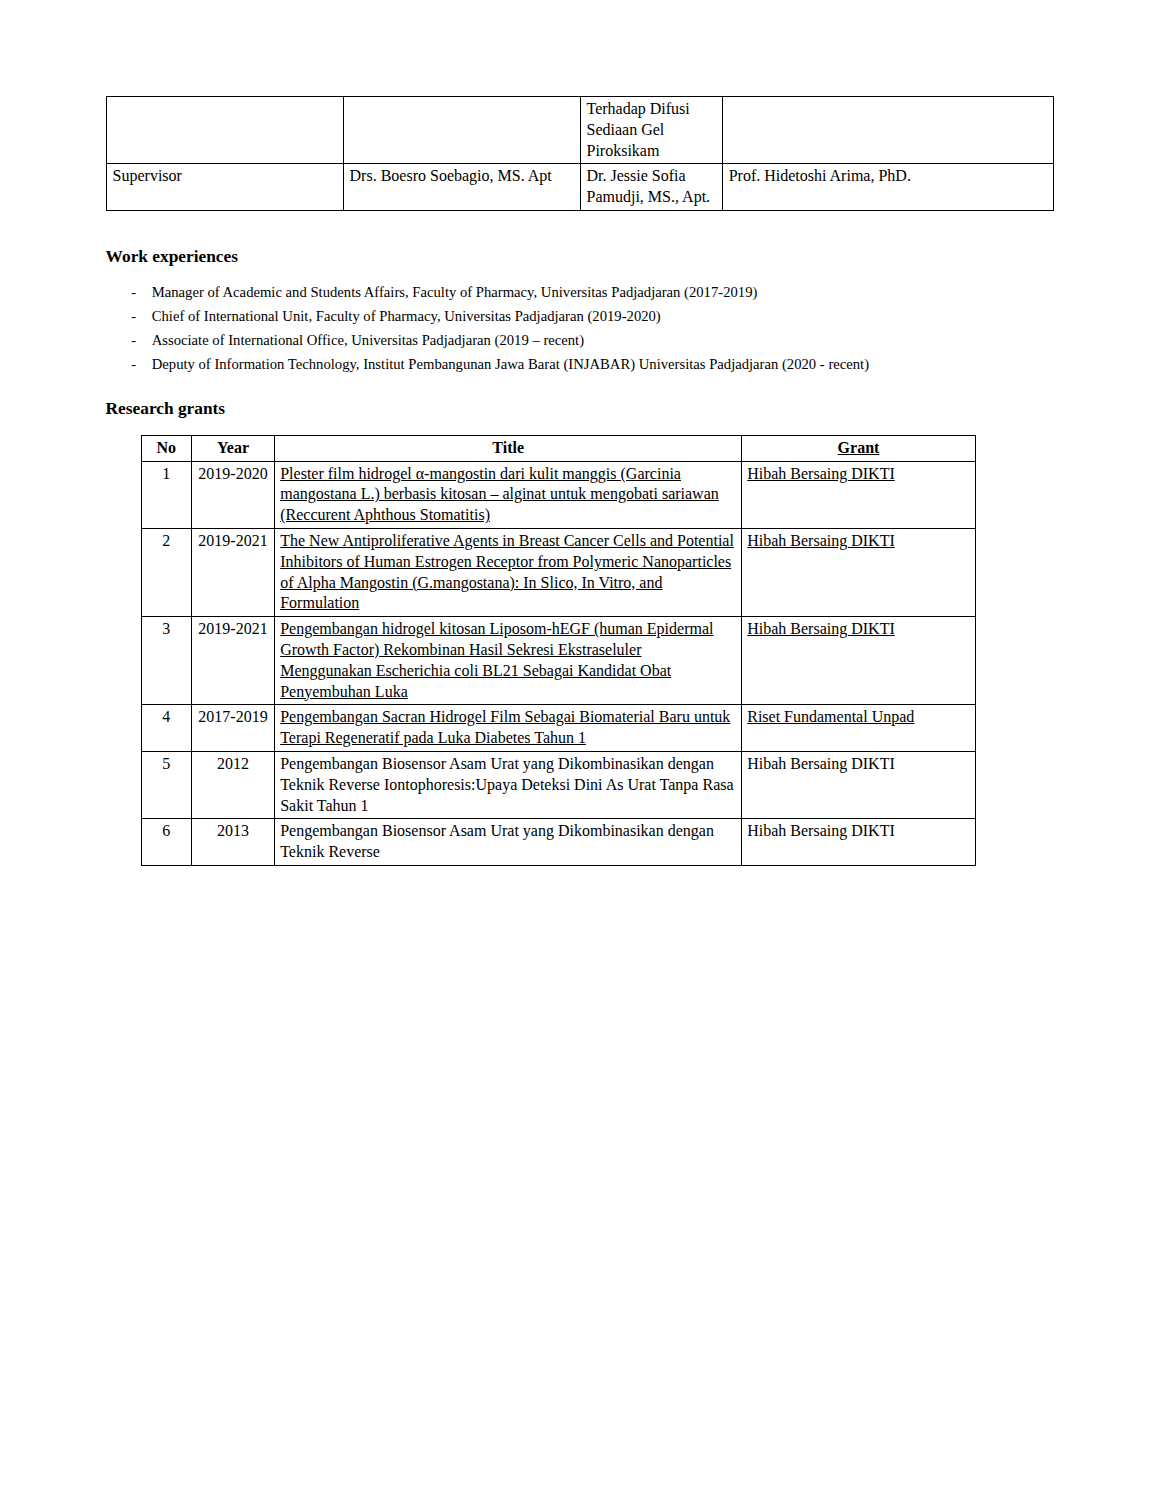| | | Terhadap Difusi Sediaan Gel Piroksikam | |
| Supervisor | Drs. Boesro Soebagio, MS. Apt | Dr. Jessie Sofia Pamudji, MS., Apt. | Prof. Hidetoshi Arima, PhD. |
Work experiences
Manager of Academic and Students Affairs, Faculty of Pharmacy, Universitas Padjadjaran (2017-2019)
Chief of International Unit, Faculty of Pharmacy, Universitas Padjadjaran (2019-2020)
Associate of International Office, Universitas Padjadjaran (2019 – recent)
Deputy of Information Technology, Institut Pembangunan Jawa Barat (INJABAR) Universitas Padjadjaran (2020 - recent)
Research grants
| No | Year | Title | Grant |
| --- | --- | --- | --- |
| 1 | 2019-2020 | Plester film hidrogel α-mangostin dari kulit manggis (Garcinia mangostana L.) berbasis kitosan – alginat untuk mengobati sariawan (Reccurent Aphthous Stomatitis) | Hibah Bersaing DIKTI |
| 2 | 2019-2021 | The New Antiproliferative Agents in Breast Cancer Cells and Potential Inhibitors of Human Estrogen Receptor from Polymeric Nanoparticles of Alpha Mangostin (G.mangostana): In Slico, In Vitro, and Formulation | Hibah Bersaing DIKTI |
| 3 | 2019-2021 | Pengembangan hidrogel kitosan Liposom-hEGF (human Epidermal Growth Factor) Rekombinan Hasil Sekresi Ekstraseluler Menggunakan Escherichia coli BL21 Sebagai Kandidat Obat Penyembuhan Luka | Hibah Bersaing DIKTI |
| 4 | 2017-2019 | Pengembangan Sacran Hidrogel Film Sebagai Biomaterial Baru untuk Terapi Regeneratif pada Luka Diabetes Tahun 1 | Riset Fundamental Unpad |
| 5 | 2012 | Pengembangan Biosensor Asam Urat yang Dikombinasikan dengan Teknik Reverse Iontophoresis:Upaya Deteksi Dini As Urat Tanpa Rasa Sakit Tahun 1 | Hibah Bersaing DIKTI |
| 6 | 2013 | Pengembangan Biosensor Asam Urat yang Dikombinasikan dengan Teknik Reverse | Hibah Bersaing DIKTI |